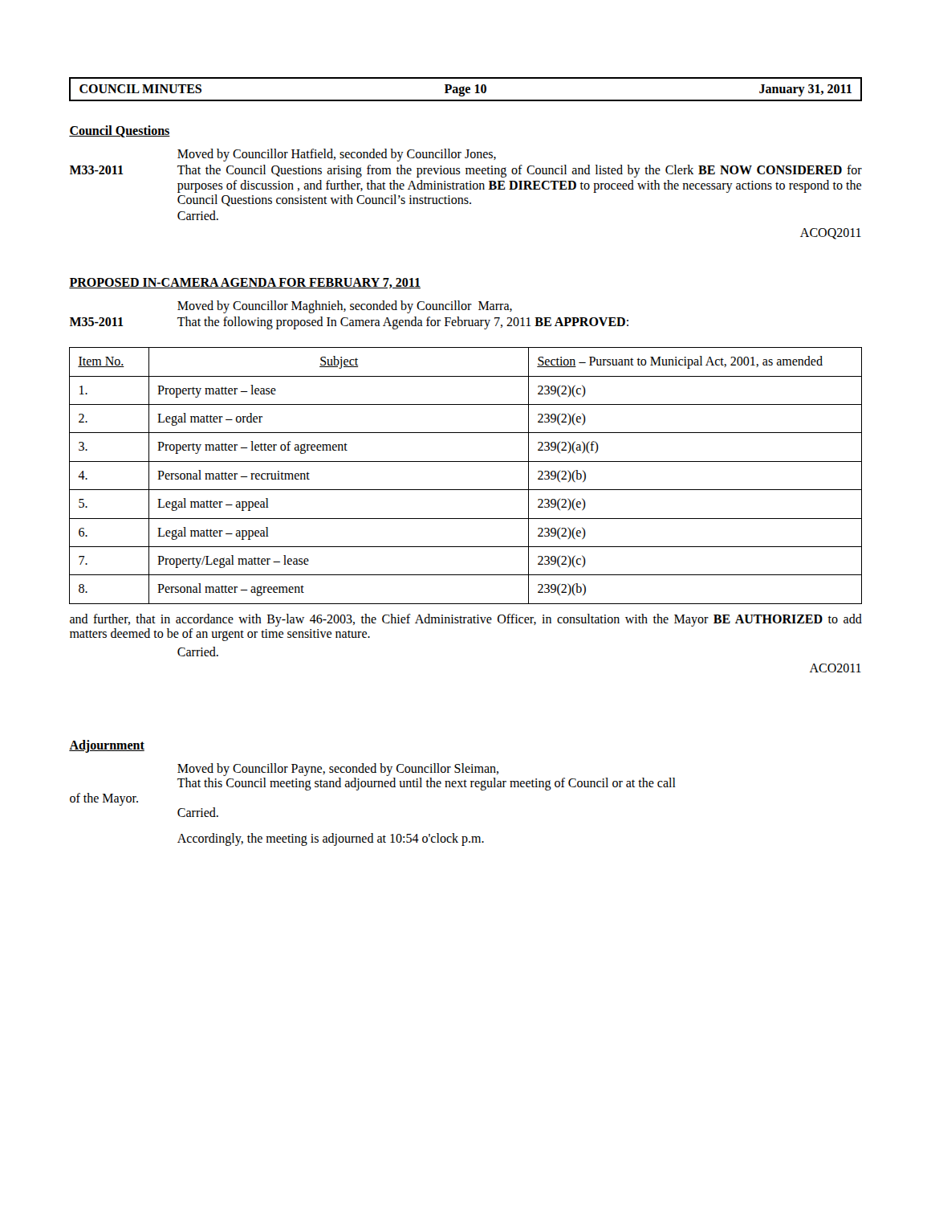COUNCIL MINUTES
Page 10
January 31, 2011
Council Questions
Moved by Councillor Hatfield, seconded by Councillor Jones,
M33-2011
That the Council Questions arising from the previous meeting of Council and listed by the Clerk BE NOW CONSIDERED for purposes of discussion , and further, that the Administration BE DIRECTED to proceed with the necessary actions to respond to the Council Questions consistent with Council’s instructions.
Carried.
ACOQ2011
PROPOSED IN-CAMERA AGENDA FOR FEBRUARY 7, 2011
Moved by Councillor Maghnieh, seconded by Councillor Marra,
M35-2011
That the following proposed In Camera Agenda for February 7, 2011 BE APPROVED:
| Item No. | Subject | Section – Pursuant to Municipal Act, 2001, as amended |
| --- | --- | --- |
| 1. | Property matter – lease | 239(2)(c) |
| 2. | Legal matter – order | 239(2)(e) |
| 3. | Property matter – letter of agreement | 239(2)(a)(f) |
| 4. | Personal matter – recruitment | 239(2)(b) |
| 5. | Legal matter – appeal | 239(2)(e) |
| 6. | Legal matter – appeal | 239(2)(e) |
| 7. | Property/Legal matter – lease | 239(2)(c) |
| 8. | Personal matter – agreement | 239(2)(b) |
and further, that in accordance with By-law 46-2003, the Chief Administrative Officer, in consultation with the Mayor BE AUTHORIZED to add matters deemed to be of an urgent or time sensitive nature.
Carried.
ACO2011
Adjournment
Moved by Councillor Payne, seconded by Councillor Sleiman,
That this Council meeting stand adjourned until the next regular meeting of Council or at the call
of the Mayor.
Carried.
Accordingly, the meeting is adjourned at 10:54 o'clock p.m.